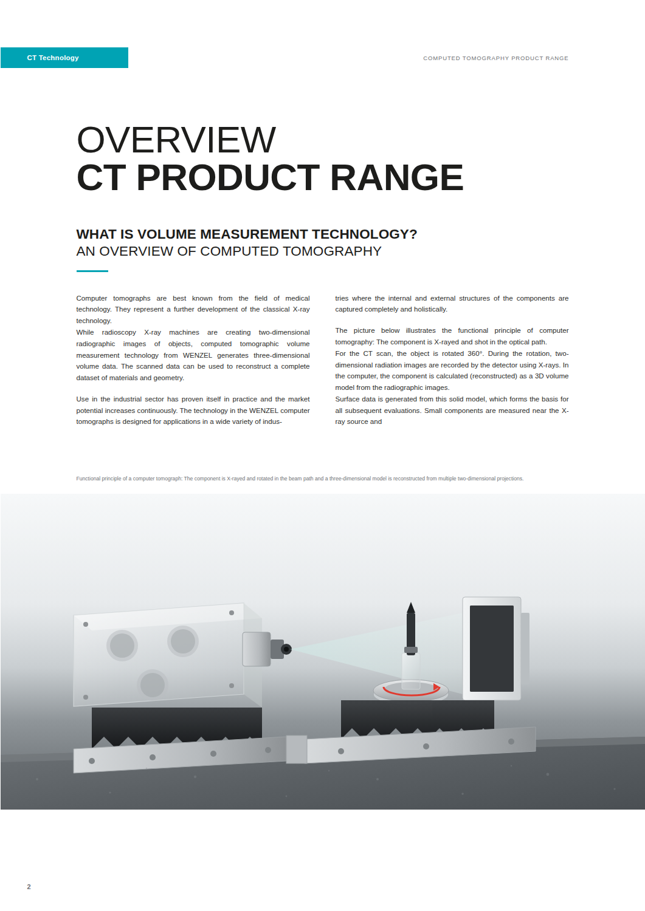CT Technology
Computed Tomography Product Range
OVERVIEW CT PRODUCT RANGE
WHAT IS VOLUME MEASUREMENT TECHNOLOGY? AN OVERVIEW OF COMPUTED TOMOGRAPHY
Computer tomographs are best known from the field of medical technology. They represent a further development of the classical X-ray technology.
While radioscopy X-ray machines are creating two-dimensional radiographic images of objects, computed tomographic volume measurement technology from WENZEL generates three-dimensional volume data. The scanned data can be used to reconstruct a complete dataset of materials and geometry.
Use in the industrial sector has proven itself in practice and the market potential increases continuously. The technology in the WENZEL computer tomographs is designed for applications in a wide variety of indus-
tries where the internal and external structures of the components are captured completely and holistically.
The picture below illustrates the functional principle of computer tomography: The component is X-rayed and shot in the optical path.
For the CT scan, the object is rotated 360°. During the rotation, two-dimensional radiation images are recorded by the detector using X-rays. In the computer, the component is calculated (reconstructed) as a 3D volume model from the radiographic images.
Surface data is generated from this solid model, which forms the basis for all subsequent evaluations. Small components are measured near the X-ray source and
Functional principle of a computer tomograph: The component is X-rayed and rotated in the beam path and a three-dimensional model is reconstructed from multiple two-dimensional projections.
2